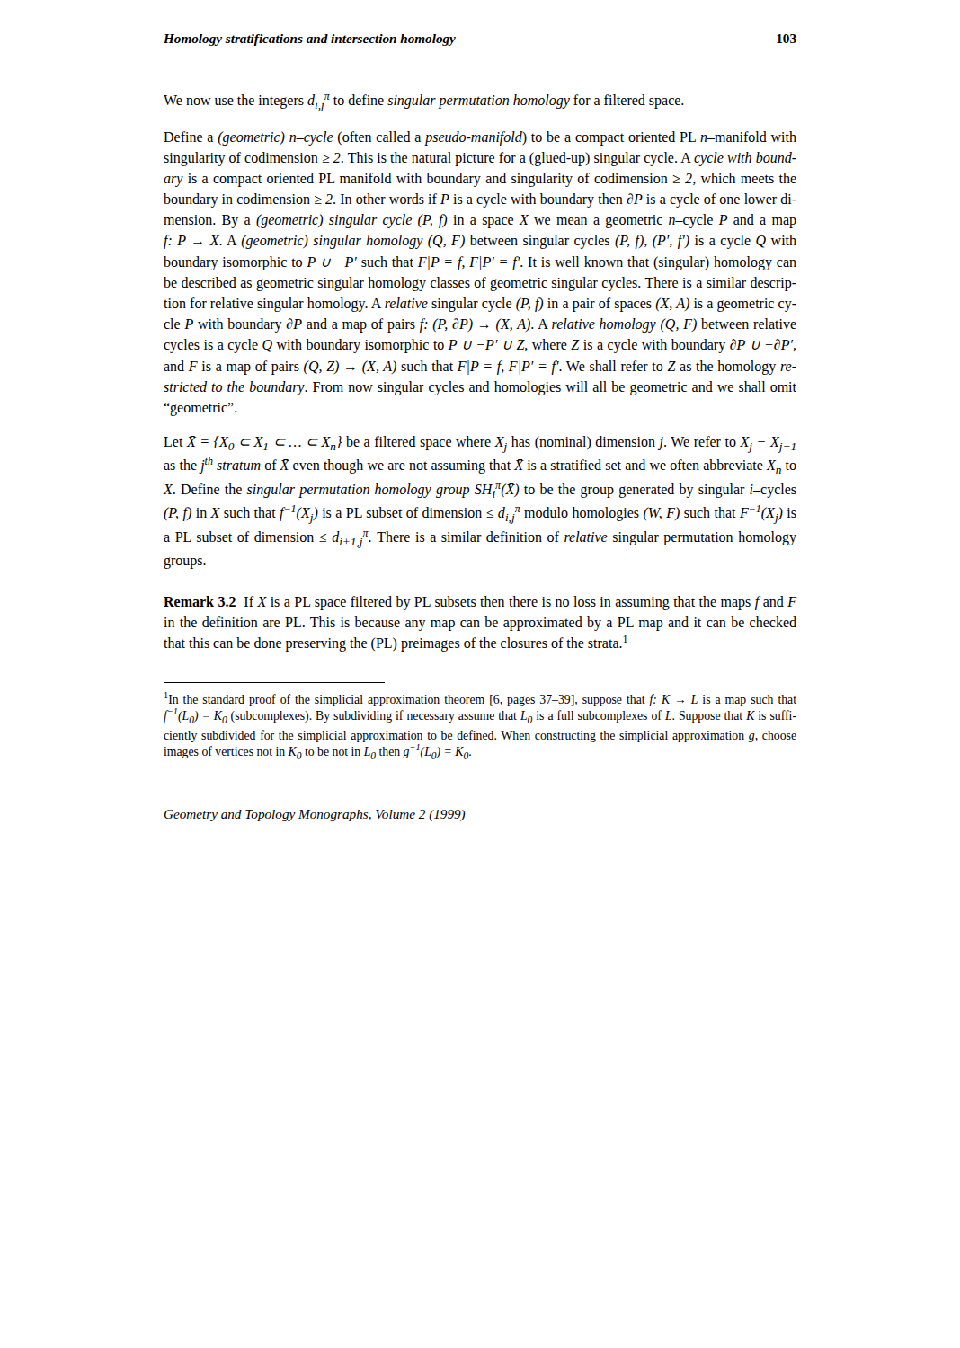Homology stratifications and intersection homology 103
We now use the integers di,jπ to define singular permutation homology for a filtered space.
Define a (geometric) n–cycle (often called a pseudo-manifold) to be a compact oriented PL n–manifold with singularity of codimension ≥ 2. This is the natural picture for a (glued-up) singular cycle. A cycle with boundary is a compact oriented PL manifold with boundary and singularity of codimension ≥ 2, which meets the boundary in codimension ≥ 2. In other words if P is a cycle with boundary then ∂P is a cycle of one lower dimension. By a (geometric) singular cycle (P, f) in a space X we mean a geometric n–cycle P and a map f: P → X. A (geometric) singular homology (Q, F) between singular cycles (P, f), (P′, f′) is a cycle Q with boundary isomorphic to P ∪ −P′ such that F|P = f, F|P′ = f′. It is well known that (singular) homology can be described as geometric singular homology classes of geometric singular cycles. There is a similar description for relative singular homology. A relative singular cycle (P, f) in a pair of spaces (X, A) is a geometric cycle P with boundary ∂P and a map of pairs f: (P, ∂P) → (X, A). A relative homology (Q, F) between relative cycles is a cycle Q with boundary isomorphic to P ∪ −P′ ∪ Z, where Z is a cycle with boundary ∂P ∪ −∂P′, and F is a map of pairs (Q, Z) → (X, A) such that F|P = f, F|P′ = f′. We shall refer to Z as the homology restricted to the boundary. From now singular cycles and homologies will all be geometric and we shall omit “geometric”.
Let X̄ = {X0 ⊂ X1 ⊂ … ⊂ Xn} be a filtered space where Xj has (nominal) dimension j. We refer to Xj − Xj−1 as the jth stratum of X̄ even though we are not assuming that X̄ is a stratified set and we often abbreviate Xn to X. Define the singular permutation homology group SHiπ(X̄) to be the group generated by singular i–cycles (P, f) in X such that f−1(Xj) is a PL subset of dimension ≤ di,jπ modulo homologies (W, F) such that F−1(Xj) is a PL subset of dimension ≤ di+1,jπ. There is a similar definition of relative singular permutation homology groups.
Remark 3.2 If X is a PL space filtered by PL subsets then there is no loss in assuming that the maps f and F in the definition are PL. This is because any map can be approximated by a PL map and it can be checked that this can be done preserving the (PL) preimages of the closures of the strata.1
1In the standard proof of the simplicial approximation theorem [6, pages 37–39], suppose that f: K → L is a map such that f−1(L0) = K0 (subcomplexes). By subdividing if necessary assume that L0 is a full subcomplexes of L. Suppose that K is sufficiently subdivided for the simplicial approximation to be defined. When constructing the simplicial approximation g, choose images of vertices not in K0 to be not in L0 then g−1(L0) = K0.
Geometry and Topology Monographs, Volume 2 (1999)